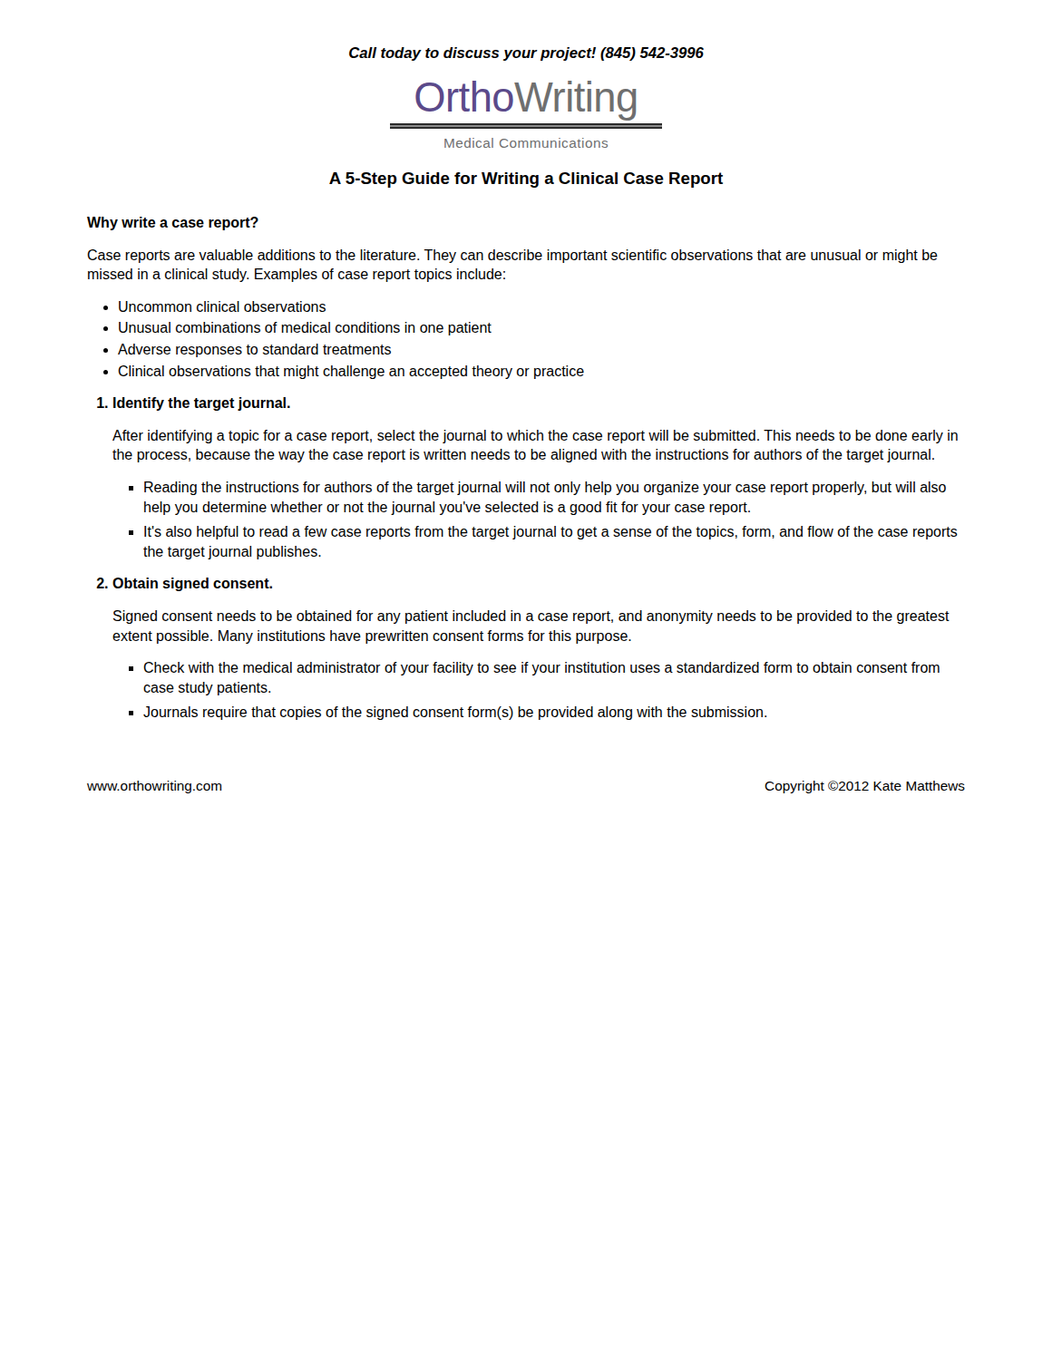Call today to discuss your project! (845) 542-3996
Ortho Writing Medical Communications
A 5-Step Guide for Writing a Clinical Case Report
Why write a case report?
Case reports are valuable additions to the literature. They can describe important scientific observations that are unusual or might be missed in a clinical study. Examples of case report topics include:
Uncommon clinical observations
Unusual combinations of medical conditions in one patient
Adverse responses to standard treatments
Clinical observations that might challenge an accepted theory or practice
Identify the target journal.
After identifying a topic for a case report, select the journal to which the case report will be submitted. This needs to be done early in the process, because the way the case report is written needs to be aligned with the instructions for authors of the target journal.
Reading the instructions for authors of the target journal will not only help you organize your case report properly, but will also help you determine whether or not the journal you've selected is a good fit for your case report.
It's also helpful to read a few case reports from the target journal to get a sense of the topics, form, and flow of the case reports the target journal publishes.
Obtain signed consent.
Signed consent needs to be obtained for any patient included in a case report, and anonymity needs to be provided to the greatest extent possible. Many institutions have prewritten consent forms for this purpose.
Check with the medical administrator of your facility to see if your institution uses a standardized form to obtain consent from case study patients.
Journals require that copies of the signed consent form(s) be provided along with the submission.
www.orthowriting.com Copyright ©2012 Kate Matthews